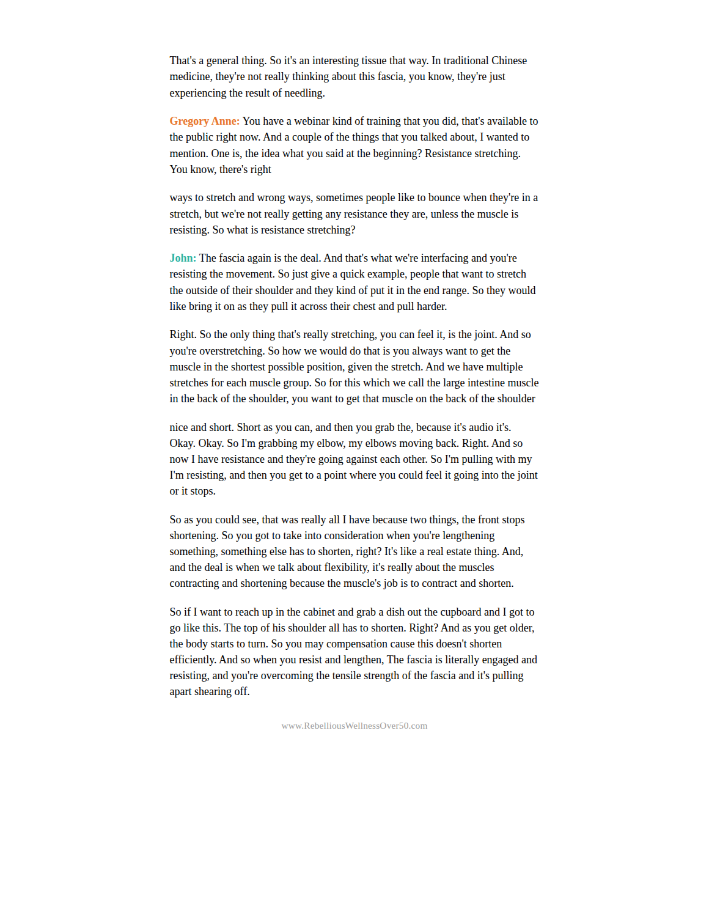That's a general thing. So it's an interesting tissue that way. In traditional Chinese medicine, they're not really thinking about this fascia, you know, they're just experiencing the result of needling.
Gregory Anne: You have a webinar kind of training that you did, that's available to the public right now. And a couple of the things that you talked about, I wanted to mention. One is, the idea what you said at the beginning? Resistance stretching. You know, there's right
ways to stretch and wrong ways, sometimes people like to bounce when they're in a stretch, but we're not really getting any resistance they are, unless the muscle is resisting. So what is resistance stretching?
John: The fascia again is the deal. And that's what we're interfacing and you're resisting the movement. So just give a quick example, people that want to stretch the outside of their shoulder and they kind of put it in the end range. So they would like bring it on as they pull it across their chest and pull harder.
Right. So the only thing that's really stretching, you can feel it, is the joint. And so you're overstretching. So how we would do that is you always want to get the muscle in the shortest possible position, given the stretch. And we have multiple stretches for each muscle group. So for this which we call the large intestine muscle in the back of the shoulder, you want to get that muscle on the back of the shoulder
nice and short. Short as you can, and then you grab the, because it's audio it's. Okay. Okay. So I'm grabbing my elbow, my elbows moving back. Right. And so now I have resistance and they're going against each other. So I'm pulling with my I'm resisting, and then you get to a point where you could feel it going into the joint or it stops.
So as you could see, that was really all I have because two things, the front stops shortening. So you got to take into consideration when you're lengthening something, something else has to shorten, right? It's like a real estate thing. And, and the deal is when we talk about flexibility, it's really about the muscles contracting and shortening because the muscle's job is to contract and shorten.
So if I want to reach up in the cabinet and grab a dish out the cupboard and I got to go like this. The top of his shoulder all has to shorten. Right? And as you get older, the body starts to turn. So you may compensation cause this doesn't shorten efficiently. And so when you resist and lengthen, The fascia is literally engaged and resisting, and you're overcoming the tensile strength of the fascia and it's pulling apart shearing off.
www.RebelliousWellnessOver50.com